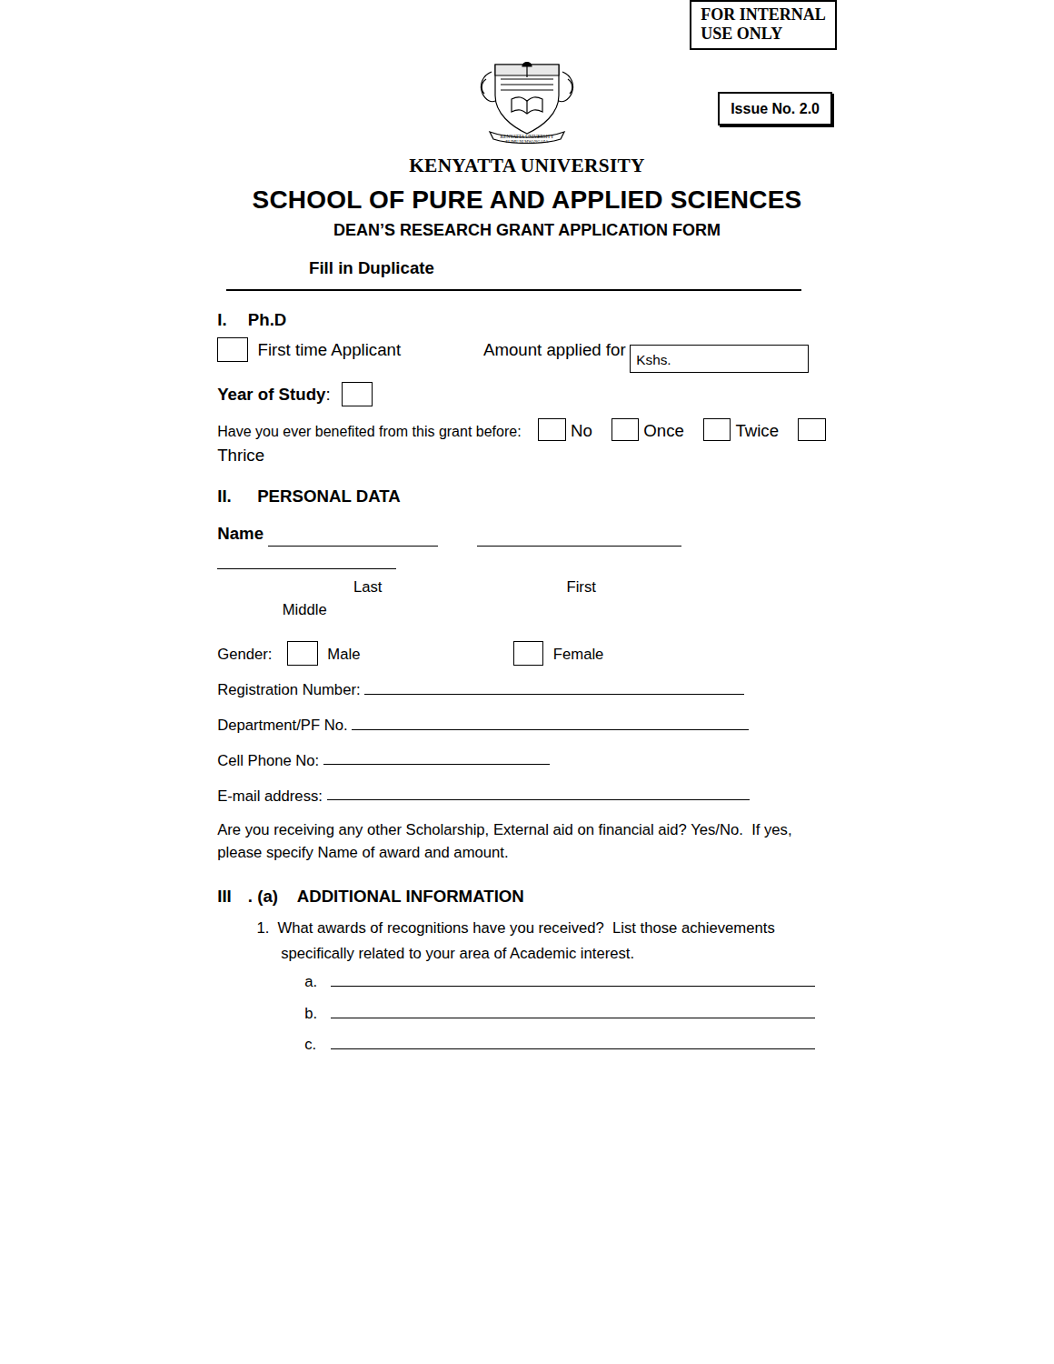FOR INTERNAL
USE ONLY
KENYATTA UNIVERSITY ELIMU NI MWANGAZA
Issue No. 2.0
KENYATTA UNIVERSITY
SCHOOL OF PURE AND APPLIED SCIENCES
DEAN’S RESEARCH GRANT APPLICATION FORM
Fill in Duplicate
I. Ph.D
First time Applicant Amount applied for Kshs.
Year of Study:
Have you ever benefited from this grant before: No Once Twice Thrice
II. PERSONAL DATA
Name
Last First Middle
Gender: Male Female
Registration Number:
Department/PF No.
Cell Phone No:
E-mail address:
Are you receiving any other Scholarship, External aid on financial aid? Yes/No. If yes, please specify Name of award and amount.
III. (a) ADDITIONAL INFORMATION
1. What awards of recognitions have you received? List those achievements
specifically related to your area of Academic interest.
a.
b.
c.